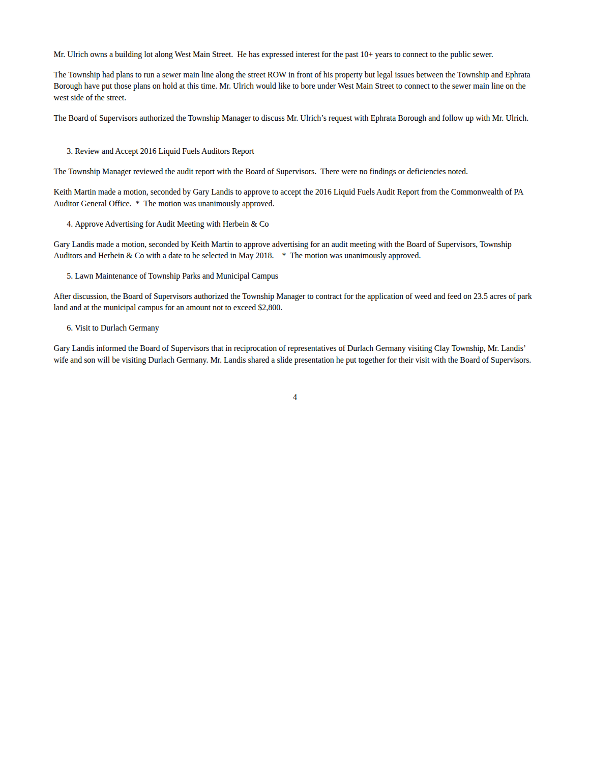Mr. Ulrich owns a building lot along West Main Street. He has expressed interest for the past 10+ years to connect to the public sewer.
The Township had plans to run a sewer main line along the street ROW in front of his property but legal issues between the Township and Ephrata Borough have put those plans on hold at this time. Mr. Ulrich would like to bore under West Main Street to connect to the sewer main line on the west side of the street.
The Board of Supervisors authorized the Township Manager to discuss Mr. Ulrich’s request with Ephrata Borough and follow up with Mr. Ulrich.
Review and Accept 2016 Liquid Fuels Auditors Report
The Township Manager reviewed the audit report with the Board of Supervisors. There were no findings or deficiencies noted.
Keith Martin made a motion, seconded by Gary Landis to approve to accept the 2016 Liquid Fuels Audit Report from the Commonwealth of PA Auditor General Office. * The motion was unanimously approved.
Approve Advertising for Audit Meeting with Herbein & Co
Gary Landis made a motion, seconded by Keith Martin to approve advertising for an audit meeting with the Board of Supervisors, Township Auditors and Herbein & Co with a date to be selected in May 2018. * The motion was unanimously approved.
Lawn Maintenance of Township Parks and Municipal Campus
After discussion, the Board of Supervisors authorized the Township Manager to contract for the application of weed and feed on 23.5 acres of park land and at the municipal campus for an amount not to exceed $2,800.
Visit to Durlach Germany
Gary Landis informed the Board of Supervisors that in reciprocation of representatives of Durlach Germany visiting Clay Township, Mr. Landis’ wife and son will be visiting Durlach Germany. Mr. Landis shared a slide presentation he put together for their visit with the Board of Supervisors.
4